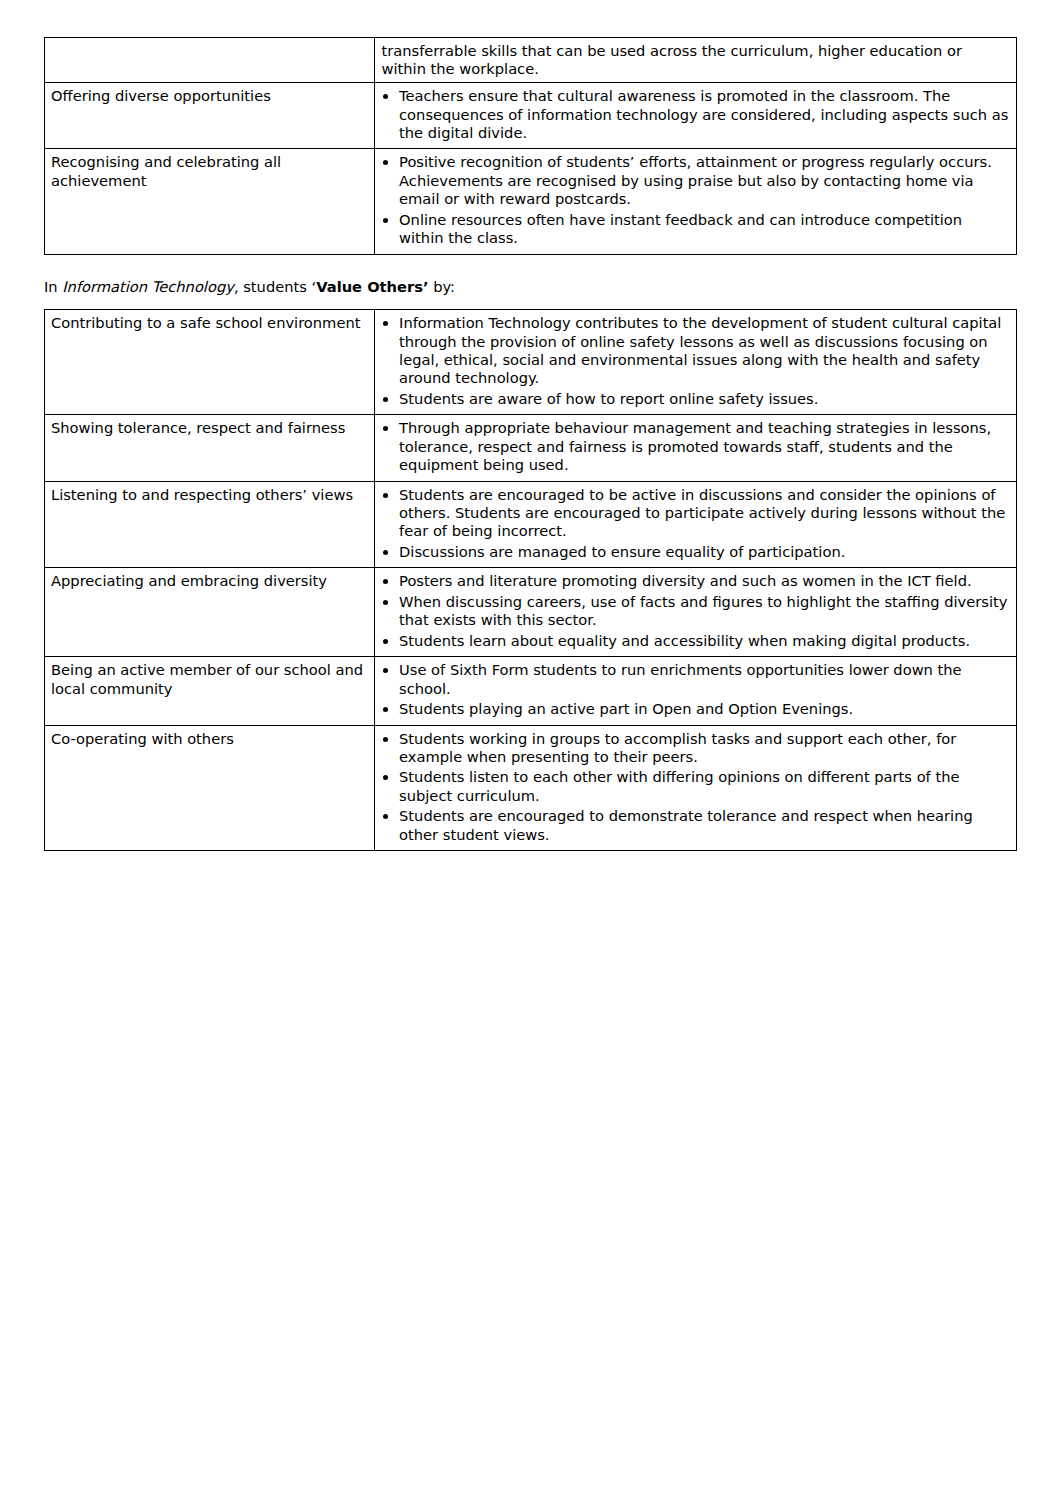| | transferrable skills that can be used across the curriculum, higher education or within the workplace. |
| Offering diverse opportunities | Teachers ensure that cultural awareness is promoted in the classroom. The consequences of information technology are considered, including aspects such as the digital divide. |
| Recognising and celebrating all achievement | Positive recognition of students’ efforts, attainment or progress regularly occurs. Achievements are recognised by using praise but also by contacting home via email or with reward postcards. Online resources often have instant feedback and can introduce competition within the class. |
In Information Technology, students ‘Value Others’ by:
| Contributing to a safe school environment | Information Technology contributes to the development of student cultural capital through the provision of online safety lessons as well as discussions focusing on legal, ethical, social and environmental issues along with the health and safety around technology. Students are aware of how to report online safety issues. |
| Showing tolerance, respect and fairness | Through appropriate behaviour management and teaching strategies in lessons, tolerance, respect and fairness is promoted towards staff, students and the equipment being used. |
| Listening to and respecting others’ views | Students are encouraged to be active in discussions and consider the opinions of others. Students are encouraged to participate actively during lessons without the fear of being incorrect. Discussions are managed to ensure equality of participation. |
| Appreciating and embracing diversity | Posters and literature promoting diversity and such as women in the ICT field. When discussing careers, use of facts and figures to highlight the staffing diversity that exists with this sector. Students learn about equality and accessibility when making digital products. |
| Being an active member of our school and local community | Use of Sixth Form students to run enrichments opportunities lower down the school. Students playing an active part in Open and Option Evenings. |
| Co-operating with others | Students working in groups to accomplish tasks and support each other, for example when presenting to their peers. Students listen to each other with differing opinions on different parts of the subject curriculum. Students are encouraged to demonstrate tolerance and respect when hearing other student views. |